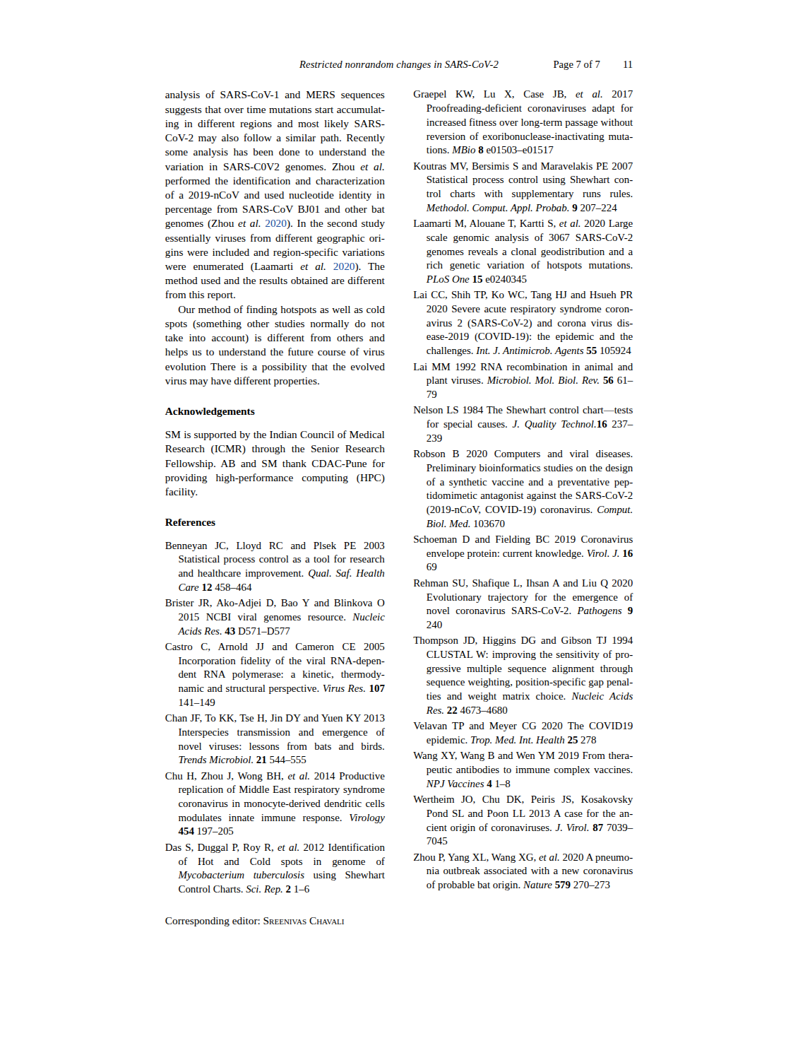Restricted nonrandom changes in SARS-CoV-2 Page 7 of 711
analysis of SARS-CoV-1 and MERS sequences suggests that over time mutations start accumulating in different regions and most likely SARS-CoV-2 may also follow a similar path. Recently some analysis has been done to understand the variation in SARS-C0V2 genomes. Zhou et al. performed the identification and characterization of a 2019-nCoV and used nucleotide identity in percentage from SARS-CoV BJ01 and other bat genomes (Zhou et al. 2020). In the second study essentially viruses from different geographic origins were included and region-specific variations were enumerated (Laamarti et al. 2020). The method used and the results obtained are different from this report.
Our method of finding hotspots as well as cold spots (something other studies normally do not take into account) is different from others and helps us to understand the future course of virus evolution There is a possibility that the evolved virus may have different properties.
Acknowledgements
SM is supported by the Indian Council of Medical Research (ICMR) through the Senior Research Fellowship. AB and SM thank CDAC-Pune for providing high-performance computing (HPC) facility.
References
Benneyan JC, Lloyd RC and Plsek PE 2003 Statistical process control as a tool for research and healthcare improvement. Qual. Saf. Health Care 12 458–464
Brister JR, Ako-Adjei D, Bao Y and Blinkova O 2015 NCBI viral genomes resource. Nucleic Acids Res. 43 D571–D577
Castro C, Arnold JJ and Cameron CE 2005 Incorporation fidelity of the viral RNA-dependent RNA polymerase: a kinetic, thermodynamic and structural perspective. Virus Res. 107 141–149
Chan JF, To KK, Tse H, Jin DY and Yuen KY 2013 Interspecies transmission and emergence of novel viruses: lessons from bats and birds. Trends Microbiol. 21 544–555
Chu H, Zhou J, Wong BH, et al. 2014 Productive replication of Middle East respiratory syndrome coronavirus in monocyte-derived dendritic cells modulates innate immune response. Virology 454 197–205
Das S, Duggal P, Roy R, et al. 2012 Identification of Hot and Cold spots in genome of Mycobacterium tuberculosis using Shewhart Control Charts. Sci. Rep. 2 1–6
Graepel KW, Lu X, Case JB, et al. 2017 Proofreading-deficient coronaviruses adapt for increased fitness over long-term passage without reversion of exoribonuclease-inactivating mutations. MBio 8 e01503–e01517
Koutras MV, Bersimis S and Maravelakis PE 2007 Statistical process control using Shewhart control charts with supplementary runs rules. Methodol. Comput. Appl. Probab. 9 207–224
Laamarti M, Alouane T, Kartti S, et al. 2020 Large scale genomic analysis of 3067 SARS-CoV-2 genomes reveals a clonal geodistribution and a rich genetic variation of hotspots mutations. PLoS One 15 e0240345
Lai CC, Shih TP, Ko WC, Tang HJ and Hsueh PR 2020 Severe acute respiratory syndrome coronavirus 2 (SARS-CoV-2) and corona virus disease-2019 (COVID-19): the epidemic and the challenges. Int. J. Antimicrob. Agents 55 105924
Lai MM 1992 RNA recombination in animal and plant viruses. Microbiol. Mol. Biol. Rev. 56 61–79
Nelson LS 1984 The Shewhart control chart—tests for special causes. J. Quality Technol. 16 237–239
Robson B 2020 Computers and viral diseases. Preliminary bioinformatics studies on the design of a synthetic vaccine and a preventative peptidomimetic antagonist against the SARS-CoV-2 (2019-nCoV, COVID-19) coronavirus. Comput. Biol. Med. 103670
Schoeman D and Fielding BC 2019 Coronavirus envelope protein: current knowledge. Virol. J. 16 69
Rehman SU, Shafique L, Ihsan A and Liu Q 2020 Evolutionary trajectory for the emergence of novel coronavirus SARS-CoV-2. Pathogens 9 240
Thompson JD, Higgins DG and Gibson TJ 1994 CLUSTAL W: improving the sensitivity of progressive multiple sequence alignment through sequence weighting, position-specific gap penalties and weight matrix choice. Nucleic Acids Res. 22 4673–4680
Velavan TP and Meyer CG 2020 The COVID19 epidemic. Trop. Med. Int. Health 25 278
Wang XY, Wang B and Wen YM 2019 From therapeutic antibodies to immune complex vaccines. NPJ Vaccines 4 1–8
Wertheim JO, Chu DK, Peiris JS, Kosakovsky Pond SL and Poon LL 2013 A case for the ancient origin of coronaviruses. J. Virol. 87 7039–7045
Zhou P, Yang XL, Wang XG, et al. 2020 A pneumonia outbreak associated with a new coronavirus of probable bat origin. Nature 579 270–273
Corresponding editor: Sreenivas Chavali